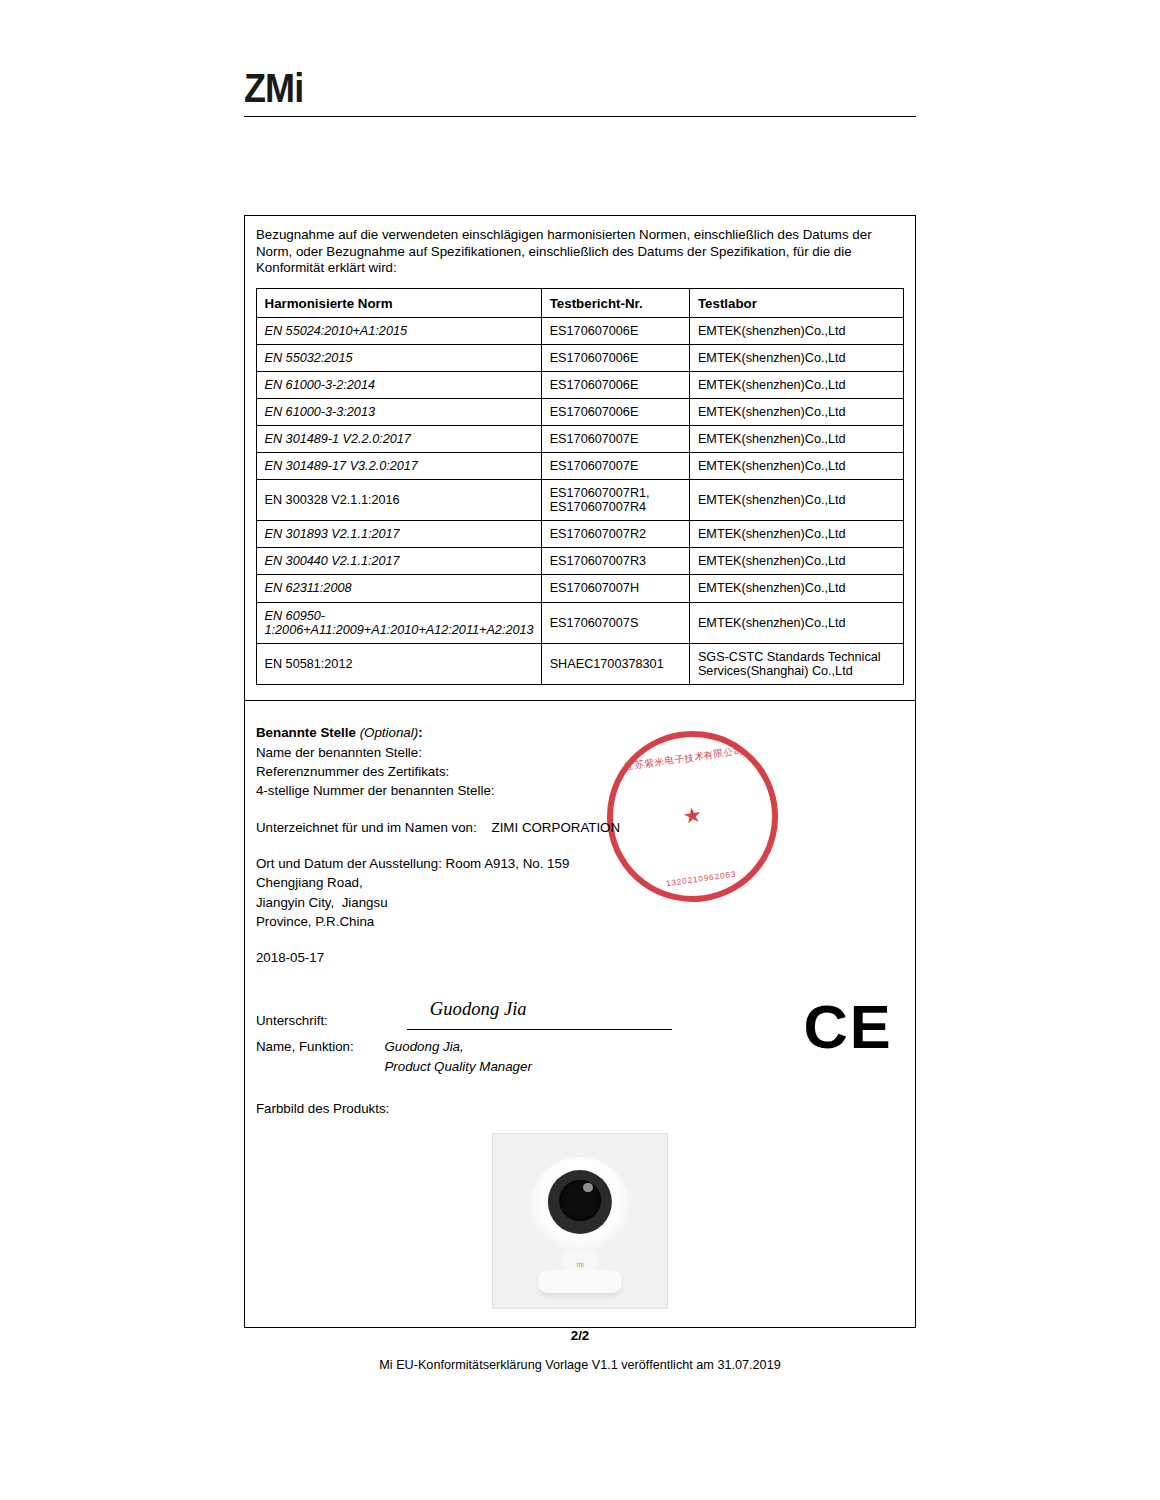ZMi
Bezugnahme auf die verwendeten einschlägigen harmonisierten Normen, einschließlich des Datums der Norm, oder Bezugnahme auf Spezifikationen, einschließlich des Datums der Spezifikation, für die die Konformität erklärt wird:
| Harmonisierte Norm | Testbericht-Nr. | Testlabor |
| --- | --- | --- |
| EN 55024:2010+A1:2015 | ES170607006E | EMTEK(shenzhen)Co.,Ltd |
| EN 55032:2015 | ES170607006E | EMTEK(shenzhen)Co.,Ltd |
| EN 61000-3-2:2014 | ES170607006E | EMTEK(shenzhen)Co.,Ltd |
| EN 61000-3-3:2013 | ES170607006E | EMTEK(shenzhen)Co.,Ltd |
| EN 301489-1 V2.2.0:2017 | ES170607007E | EMTEK(shenzhen)Co.,Ltd |
| EN 301489-17 V3.2.0:2017 | ES170607007E | EMTEK(shenzhen)Co.,Ltd |
| EN 300328 V2.1.1:2016 | ES170607007R1, ES170607007R4 | EMTEK(shenzhen)Co.,Ltd |
| EN 301893 V2.1.1:2017 | ES170607007R2 | EMTEK(shenzhen)Co.,Ltd |
| EN 300440 V2.1.1:2017 | ES170607007R3 | EMTEK(shenzhen)Co.,Ltd |
| EN 62311:2008 | ES170607007H | EMTEK(shenzhen)Co.,Ltd |
| EN 60950-1:2006+A11:2009+A1:2010+A12:2011+A2:2013 | ES170607007S | EMTEK(shenzhen)Co.,Ltd |
| EN 50581:2012 | SHAEC1700378301 | SGS-CSTC Standards Technical Services(Shanghai) Co.,Ltd |
江苏紫米电子技术有限公司
★
1320210962063
CE
Benannte Stelle (Optional):
Name der benannten Stelle:
Referenznummer des Zertifikats:
4-stellige Nummer der benannten Stelle:
Unterzeichnet für und im Namen von: ZIMI CORPORATION
Ort und Datum der Ausstellung: Room A913, No. 159
Chengjiang Road,
Jiangyin City, Jiangsu
Province, P.R.China
2018-05-17
Unterschrift:
Guodong Jia
Name, Funktion:
Guodong Jia,
Product Quality Manager
Farbbild des Produkts:
mi
2/2
Mi EU-Konformitätserklärung Vorlage V1.1 veröffentlicht am 31.07.2019